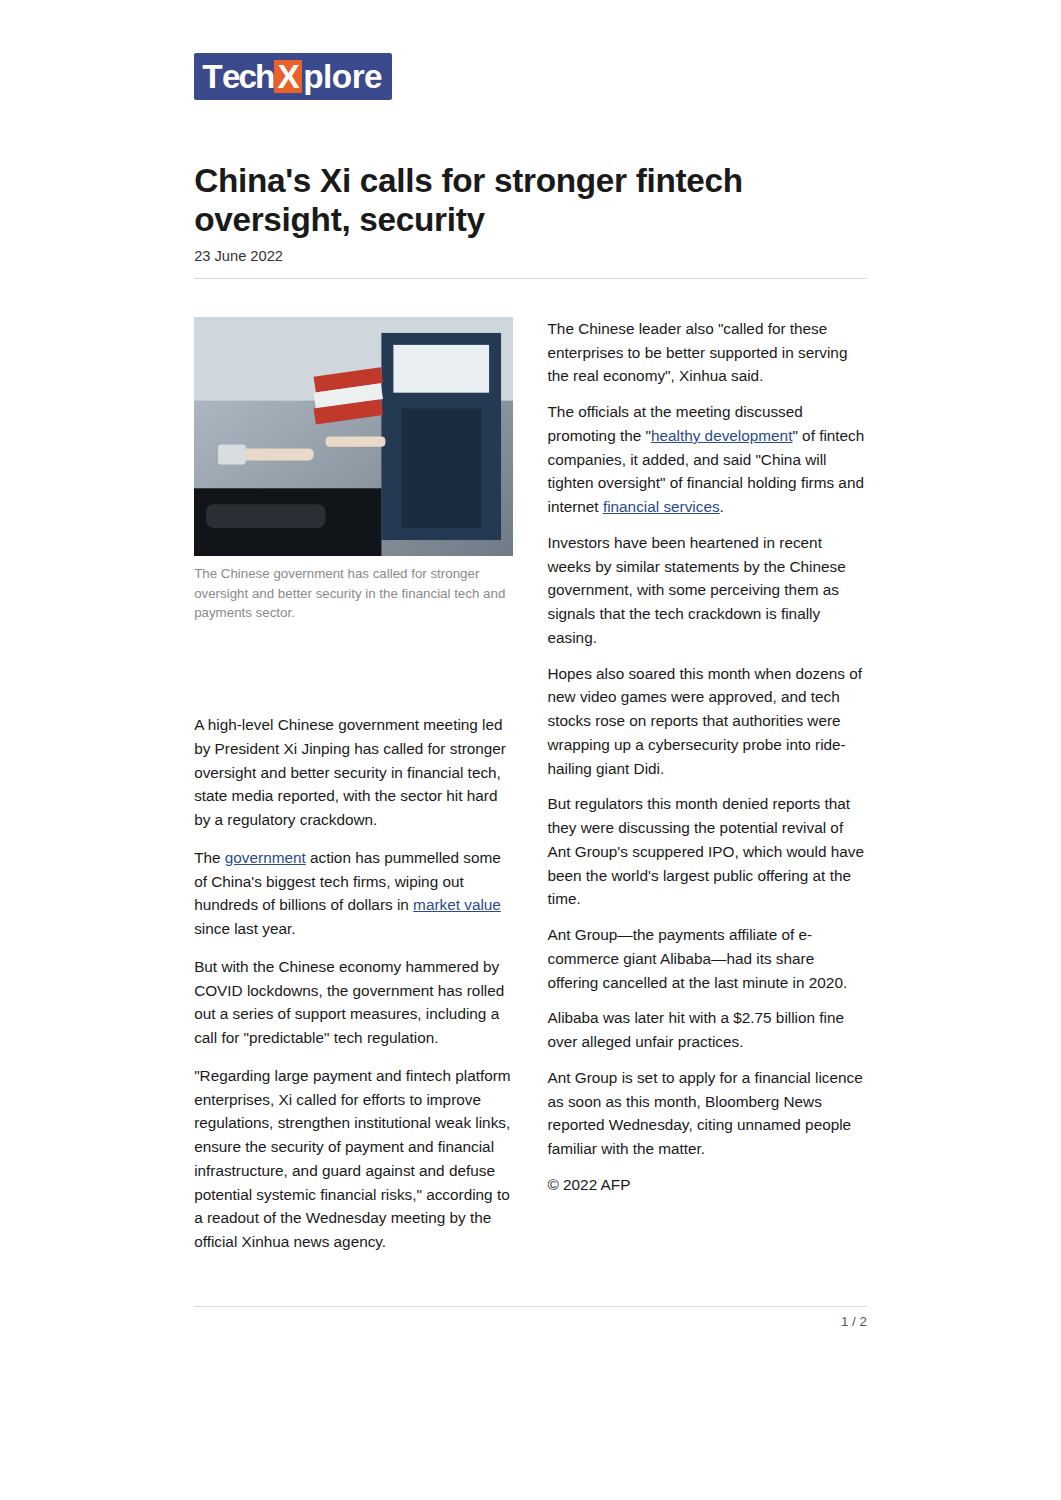Tech Xplore
China's Xi calls for stronger fintech
oversight, security
23 June 2022
The Chinese government has called for stronger oversight and better security in the financial tech and payments sector.
A high-level Chinese government meeting led by President Xi Jinping has called for stronger oversight and better security in financial tech, state media reported, with the sector hit hard by a regulatory crackdown.
The government action has pummelled some of China's biggest tech firms, wiping out hundreds of billions of dollars in market value since last year.
But with the Chinese economy hammered by COVID lockdowns, the government has rolled out a series of support measures, including a call for "predictable" tech regulation.
"Regarding large payment and fintech platform enterprises, Xi called for efforts to improve regulations, strengthen institutional weak links, ensure the security of payment and financial infrastructure, and guard against and defuse potential systemic financial risks," according to a readout of the Wednesday meeting by the official Xinhua news agency.
The Chinese leader also "called for these enterprises to be better supported in serving the real economy", Xinhua said.
The officials at the meeting discussed promoting the "healthy development" of fintech companies, it added, and said "China will tighten oversight" of financial holding firms and internet financial services.
Investors have been heartened in recent weeks by similar statements by the Chinese government, with some perceiving them as signals that the tech crackdown is finally easing.
Hopes also soared this month when dozens of new video games were approved, and tech stocks rose on reports that authorities were wrapping up a cybersecurity probe into ride-hailing giant Didi.
But regulators this month denied reports that they were discussing the potential revival of Ant Group's scuppered IPO, which would have been the world's largest public offering at the time.
Ant Group—the payments affiliate of e-commerce giant Alibaba—had its share offering cancelled at the last minute in 2020.
Alibaba was later hit with a $2.75 billion fine over alleged unfair practices.
Ant Group is set to apply for a financial licence as soon as this month, Bloomberg News reported Wednesday, citing unnamed people familiar with the matter.
© 2022 AFP
1 / 2